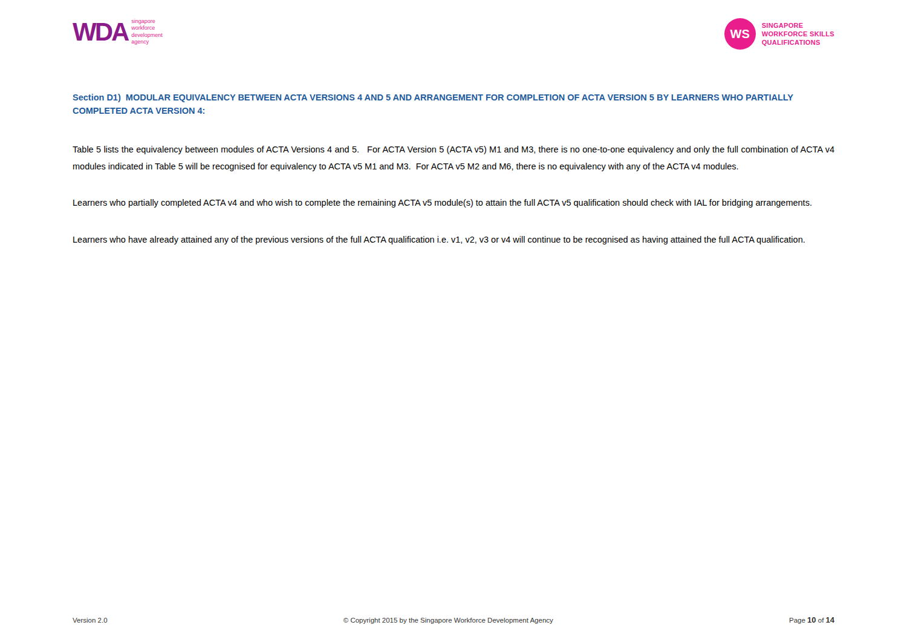WDA singapore
workforce
development
agency
WS
SINGAPORE
WORKFORCE SKILLS
QUALIFICATIONS
Section D1) MODULAR EQUIVALENCY BETWEEN ACTA VERSIONS 4 AND 5 AND ARRANGEMENT FOR COMPLETION OF ACTA VERSION 5 BY LEARNERS WHO PARTIALLY COMPLETED ACTA VERSION 4:
Table 5 lists the equivalency between modules of ACTA Versions 4 and 5. For ACTA Version 5 (ACTA v5) M1 and M3, there is no one-to-one equivalency and only the full combination of ACTA v4 modules indicated in Table 5 will be recognised for equivalency to ACTA v5 M1 and M3. For ACTA v5 M2 and M6, there is no equivalency with any of the ACTA v4 modules.
Learners who partially completed ACTA v4 and who wish to complete the remaining ACTA v5 module(s) to attain the full ACTA v5 qualification should check with IAL for bridging arrangements.
Learners who have already attained any of the previous versions of the full ACTA qualification i.e. v1, v2, v3 or v4 will continue to be recognised as having attained the full ACTA qualification.
Version 2.0
© Copyright 2015 by the Singapore Workforce Development Agency
Page 10 of 14